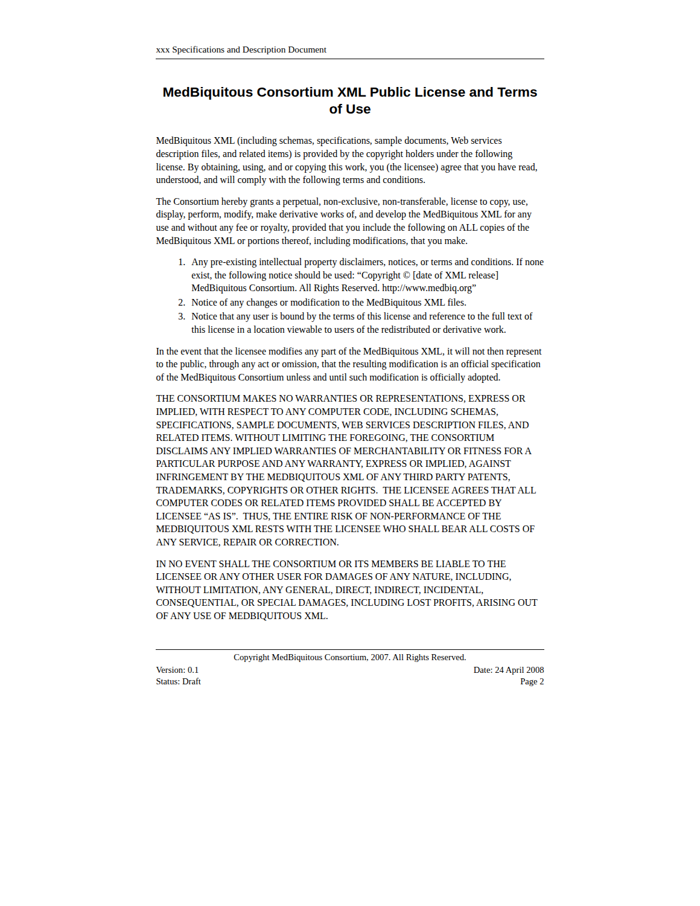xxx Specifications and Description Document
MedBiquitous Consortium XML Public License and Terms of Use
MedBiquitous XML (including schemas, specifications, sample documents, Web services description files, and related items) is provided by the copyright holders under the following license. By obtaining, using, and or copying this work, you (the licensee) agree that you have read, understood, and will comply with the following terms and conditions.
The Consortium hereby grants a perpetual, non-exclusive, non-transferable, license to copy, use, display, perform, modify, make derivative works of, and develop the MedBiquitous XML for any use and without any fee or royalty, provided that you include the following on ALL copies of the MedBiquitous XML or portions thereof, including modifications, that you make.
Any pre-existing intellectual property disclaimers, notices, or terms and conditions. If none exist, the following notice should be used: “Copyright © [date of XML release] MedBiquitous Consortium. All Rights Reserved. http://www.medbiq.org”
Notice of any changes or modification to the MedBiquitous XML files.
Notice that any user is bound by the terms of this license and reference to the full text of this license in a location viewable to users of the redistributed or derivative work.
In the event that the licensee modifies any part of the MedBiquitous XML, it will not then represent to the public, through any act or omission, that the resulting modification is an official specification of the MedBiquitous Consortium unless and until such modification is officially adopted.
The Consortium makes no warranties or representations, express or implied, with respect to any computer code, including schemas, specifications, sample documents, web services description files, and related items. Without limiting the foregoing, the Consortium disclaims any implied warranties of merchantability or fitness for a particular purpose and any warranty, express or implied, against infringement by the MedBiquitous XML of any third party patents, trademarks, copyrights or other rights. The licensee agrees that all computer codes or related items provided shall be accepted by licensee “as is”. Thus, the entire risk of non-performance of the MedBiquitous XML rests with the licensee who shall bear all costs of any service, repair or correction.
In no event shall the Consortium or its members be liable to the licensee or any other user for damages of any nature, including, without limitation, any general, direct, indirect, incidental, consequential, or special damages, including lost profits, arising out of any use of MedBiquitous XML.
Copyright MedBiquitous Consortium, 2007. All Rights Reserved.
Version: 0.1
Date: 24 April 2008
Status: Draft
Page 2